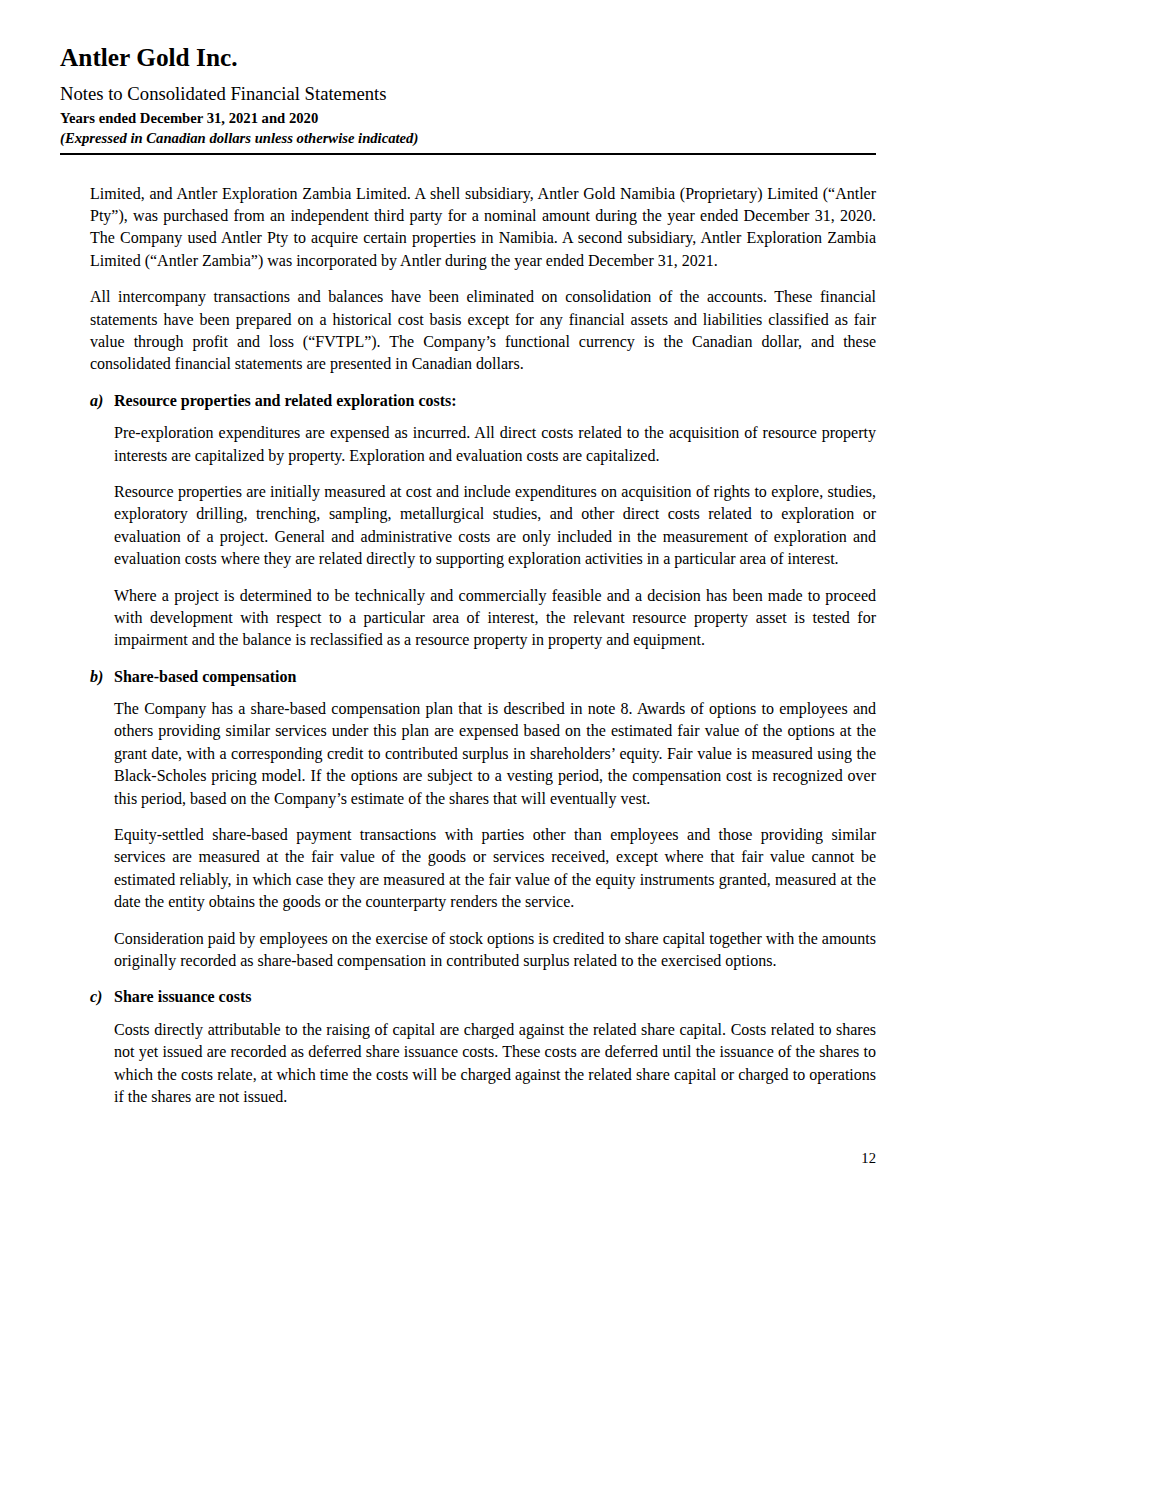Antler Gold Inc.
Notes to Consolidated Financial Statements
Years ended December 31, 2021 and 2020
(Expressed in Canadian dollars unless otherwise indicated)
Limited, and Antler Exploration Zambia Limited. A shell subsidiary, Antler Gold Namibia (Proprietary) Limited (“Antler Pty”), was purchased from an independent third party for a nominal amount during the year ended December 31, 2020. The Company used Antler Pty to acquire certain properties in Namibia. A second subsidiary, Antler Exploration Zambia Limited (“Antler Zambia”) was incorporated by Antler during the year ended December 31, 2021.
All intercompany transactions and balances have been eliminated on consolidation of the accounts. These financial statements have been prepared on a historical cost basis except for any financial assets and liabilities classified as fair value through profit and loss (“FVTPL”). The Company’s functional currency is the Canadian dollar, and these consolidated financial statements are presented in Canadian dollars.
a) Resource properties and related exploration costs:
Pre-exploration expenditures are expensed as incurred. All direct costs related to the acquisition of resource property interests are capitalized by property. Exploration and evaluation costs are capitalized.
Resource properties are initially measured at cost and include expenditures on acquisition of rights to explore, studies, exploratory drilling, trenching, sampling, metallurgical studies, and other direct costs related to exploration or evaluation of a project. General and administrative costs are only included in the measurement of exploration and evaluation costs where they are related directly to supporting exploration activities in a particular area of interest.
Where a project is determined to be technically and commercially feasible and a decision has been made to proceed with development with respect to a particular area of interest, the relevant resource property asset is tested for impairment and the balance is reclassified as a resource property in property and equipment.
b) Share-based compensation
The Company has a share-based compensation plan that is described in note 8. Awards of options to employees and others providing similar services under this plan are expensed based on the estimated fair value of the options at the grant date, with a corresponding credit to contributed surplus in shareholders’ equity. Fair value is measured using the Black-Scholes pricing model. If the options are subject to a vesting period, the compensation cost is recognized over this period, based on the Company’s estimate of the shares that will eventually vest.
Equity-settled share-based payment transactions with parties other than employees and those providing similar services are measured at the fair value of the goods or services received, except where that fair value cannot be estimated reliably, in which case they are measured at the fair value of the equity instruments granted, measured at the date the entity obtains the goods or the counterparty renders the service.
Consideration paid by employees on the exercise of stock options is credited to share capital together with the amounts originally recorded as share-based compensation in contributed surplus related to the exercised options.
c) Share issuance costs
Costs directly attributable to the raising of capital are charged against the related share capital. Costs related to shares not yet issued are recorded as deferred share issuance costs. These costs are deferred until the issuance of the shares to which the costs relate, at which time the costs will be charged against the related share capital or charged to operations if the shares are not issued.
12